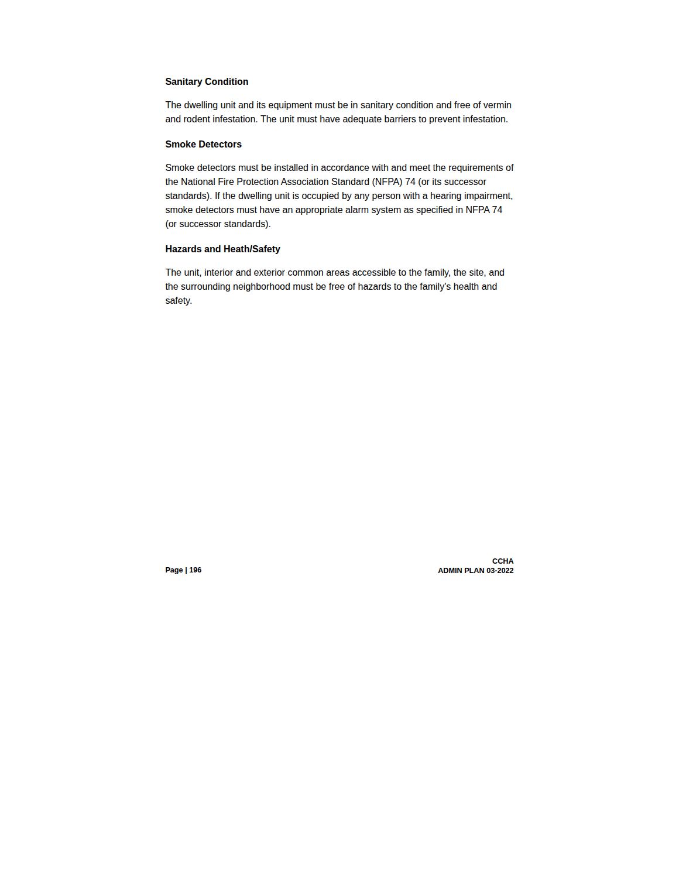Sanitary Condition
The dwelling unit and its equipment must be in sanitary condition and free of vermin and rodent infestation. The unit must have adequate barriers to prevent infestation.
Smoke Detectors
Smoke detectors must be installed in accordance with and meet the requirements of the National Fire Protection Association Standard (NFPA) 74 (or its successor standards). If the dwelling unit is occupied by any person with a hearing impairment, smoke detectors must have an appropriate alarm system as specified in NFPA 74 (or successor standards).
Hazards and Heath/Safety
The unit, interior and exterior common areas accessible to the family, the site, and the surrounding neighborhood must be free of hazards to the family's health and safety.
Page | 196
CCHA
ADMIN PLAN 03-2022